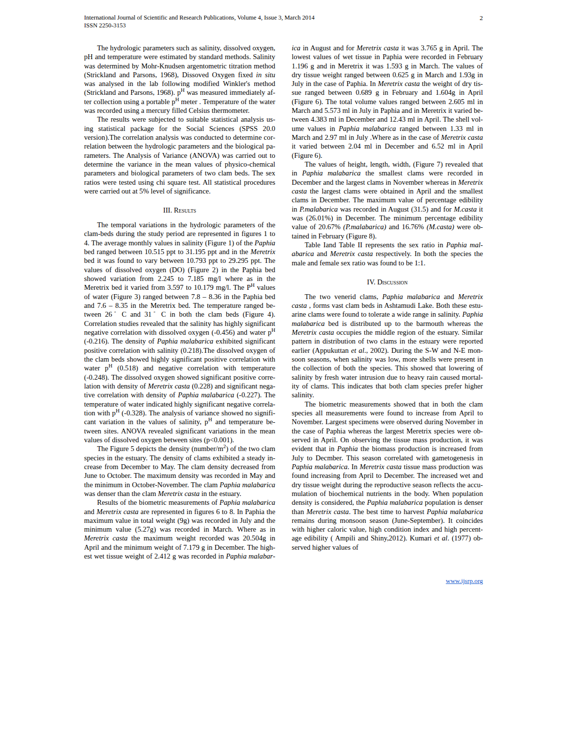International Journal of Scientific and Research Publications, Volume 4, Issue 3, March 2014
ISSN 2250-3153
2
The hydrologic parameters such as salinity, dissolved oxygen, pH and temperature were estimated by standard methods. Salinity was determined by Mohr-Knudsen argentometric titration method (Strickland and Parsons, 1968), Dissoved Oxygen fixed in situ was analysed in the lab following modified Winkler's method (Strickland and Parsons, 1968). pH was measured immediately after collection using a portable pH meter . Temperature of the water was recorded using a mercury filled Celsius thermometer.
The results were subjected to suitable statistical analysis using statistical package for the Social Sciences (SPSS 20.0 version).The correlation analysis was conducted to determine correlation between the hydrologic parameters and the biological parameters. The Analysis of Variance (ANOVA) was carried out to determine the variance in the mean values of physico-chemical parameters and biological parameters of two clam beds. The sex ratios were tested using chi square test. All statistical procedures were carried out at 5% level of significance.
III. Results
The temporal variations in the hydrologic parameters of the clam-beds during the study period are represented in figures 1 to 4. The average monthly values in salinity (Figure 1) of the Paphia bed ranged between 10.515 ppt to 31.195 ppt and in the Meretrix bed it was found to vary between 10.793 ppt to 29.295 ppt. The values of dissolved oxygen (DO) (Figure 2) in the Paphia bed showed variation from 2.245 to 7.185 mg/l where as in the Meretrix bed it varied from 3.597 to 10.179 mg/l. The PH values of water (Figure 3) ranged between 7.8 – 8.36 in the Paphia bed and 7.6 – 8.35 in the Meretrix bed. The temperature ranged between 26◦ C and 31◦ C in both the clam beds (Figure 4). Correlation studies revealed that the salinity has highly significant negative correlation with dissolved oxygen (-0.456) and water pH (-0.216). The density of Paphia malabarica exhibited significant positive correlation with salinity (0.218).The dissolved oxygen of the clam beds showed highly significant positive correlation with water pH (0.518) and negative correlation with temperature (-0.248). The dissolved oxygen showed significant positive correlation with density of Meretrix casta (0.228) and significant negative correlation with density of Paphia malabarica (-0.227). The temperature of water indicated highly significant negative correlation with pH (-0.328). The analysis of variance showed no significant variation in the values of salinity, pH and temperature between sites. ANOVA revealed significant variations in the mean values of dissolved oxygen between sites (p<0.001).
The Figure 5 depicts the density (number/m2) of the two clam species in the estuary. The density of clams exhibited a steady increase from December to May. The clam density decreased from June to October. The maximum density was recorded in May and the minimum in October-November. The clam Paphia malabarica was denser than the clam Meretrix casta in the estuary.
Results of the biometric measurements of Paphia malabarica and Meretrix casta are represented in figures 6 to 8. In Paphia the maximum value in total weight (9g) was recorded in July and the minimum value (5.27g) was recorded in March. Where as in Meretrix casta the maximum weight recorded was 20.504g in April and the minimum weight of 7.179 g in December. The highest wet tissue weight of 2.412 g was recorded in Paphia malabarica in August and for Meretrix casta it was 3.765 g in April. The lowest values of wet tissue in Paphia were recorded in February 1.196 g and in Meretrix it was 1.593 g in March. The values of dry tissue weight ranged between 0.625 g in March and 1.93g in July in the case of Paphia. In Meretrix casta the weight of dry tissue ranged between 0.689 g in February and 1.604g in April (Figure 6). The total volume values ranged between 2.605 ml in March and 5.573 ml in July in Paphia and in Meretrix it varied between 4.383 ml in December and 12.43 ml in April. The shell volume values in Paphia malabarica ranged between 1.33 ml in March and 2.97 ml in July .Where as in the case of Meretrix casta it varied between 2.04 ml in December and 6.52 ml in April (Figure 6).
The values of height, length, width, (Figure 7) revealed that in Paphia malabarica the smallest clams were recorded in December and the largest clams in November whereas in Meretrix casta the largest clams were obtained in April and the smallest clams in December. The maximum value of percentage edibility in P.malabarica was recorded in August (31.5) and for M.casta it was (26.01%) in December. The minimum percentage edibility value of 20.67% (P.malabarica) and 16.76% (M.casta) were obtained in February (Figure 8).
Table Iand Table II represents the sex ratio in Paphia malabarica and Meretrix casta respectively. In both the species the male and female sex ratio was found to be 1:1.
IV. Discussion
The two venerid clams, Paphia malabarica and Meretrix casta , forms vast clam beds in Ashtamudi Lake. Both these estuarine clams were found to tolerate a wide range in salinity. Paphia malabarica bed is distributed up to the barmouth whereas the Meretrix casta occupies the middle region of the estuary. Similar pattern in distribution of two clams in the estuary were reported earlier (Appukuttan et al., 2002). During the S-W and N-E monsoon seasons, when salinity was low, more shells were present in the collection of both the species. This showed that lowering of salinity by fresh water intrusion due to heavy rain caused mortality of clams. This indicates that both clam species prefer higher salinity.
The biometric measurements showed that in both the clam species all measurements were found to increase from April to November. Largest specimens were observed during November in the case of Paphia whereas the largest Meretrix species were observed in April. On observing the tissue mass production, it was evident that in Paphia the biomass production is increased from July to Decmber. This season correlated with gametogenesis in Paphia malabarica. In Meretrix casta tissue mass production was found increasing from April to December. The increased wet and dry tissue weight during the reproductive season reflects the accumulation of biochemical nutrients in the body. When population density is considered, the Paphia malabarica population is denser than Meretrix casta. The best time to harvest Paphia malabarica remains during monsoon season (June-September). It coincides with higher caloric value, high condition index and high percentage edibility ( Ampili and Shiny,2012). Kumari et al. (1977) observed higher values of
www.ijsrp.org